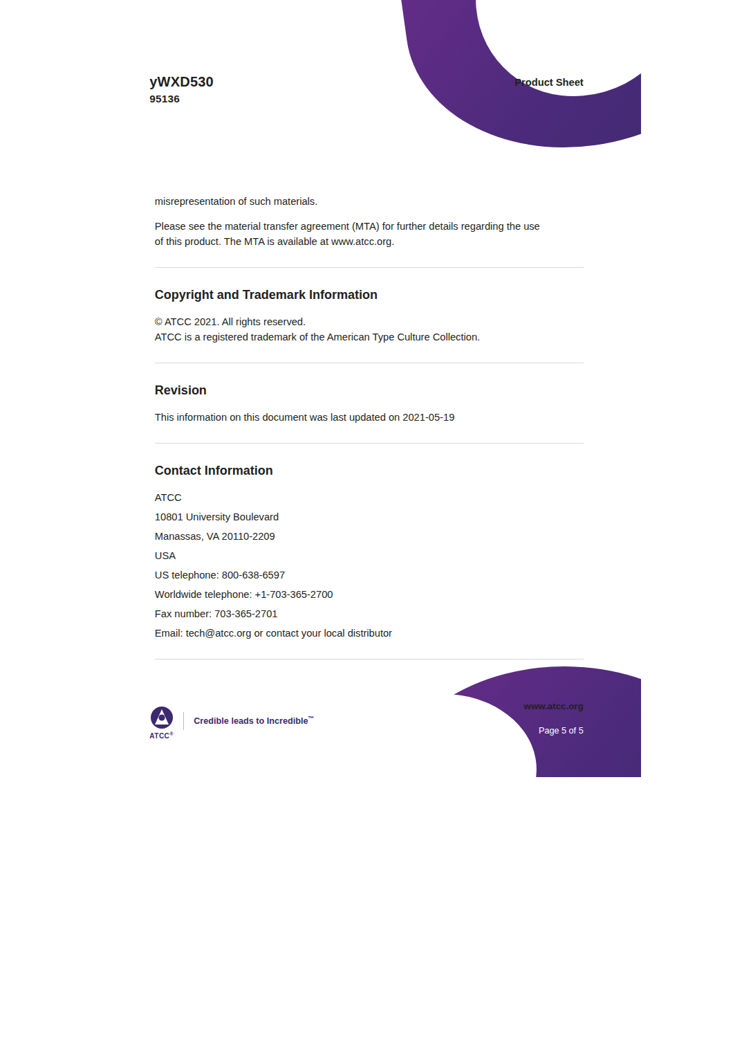yWXD530 95136
Product Sheet
misrepresentation of such materials.
Please see the material transfer agreement (MTA) for further details regarding the use of this product. The MTA is available at www.atcc.org.
Copyright and Trademark Information
© ATCC 2021. All rights reserved.
ATCC is a registered trademark of the American Type Culture Collection.
Revision
This information on this document was last updated on 2021-05-19
Contact Information
ATCC
10801 University Boulevard
Manassas, VA 20110-2209
USA
US telephone: 800-638-6597
Worldwide telephone: +1-703-365-2700
Fax number: 703-365-2701
Email: tech@atcc.org or contact your local distributor
ATCC®
Credible leads to Incredible™
www.atcc.org
Page 5 of 5